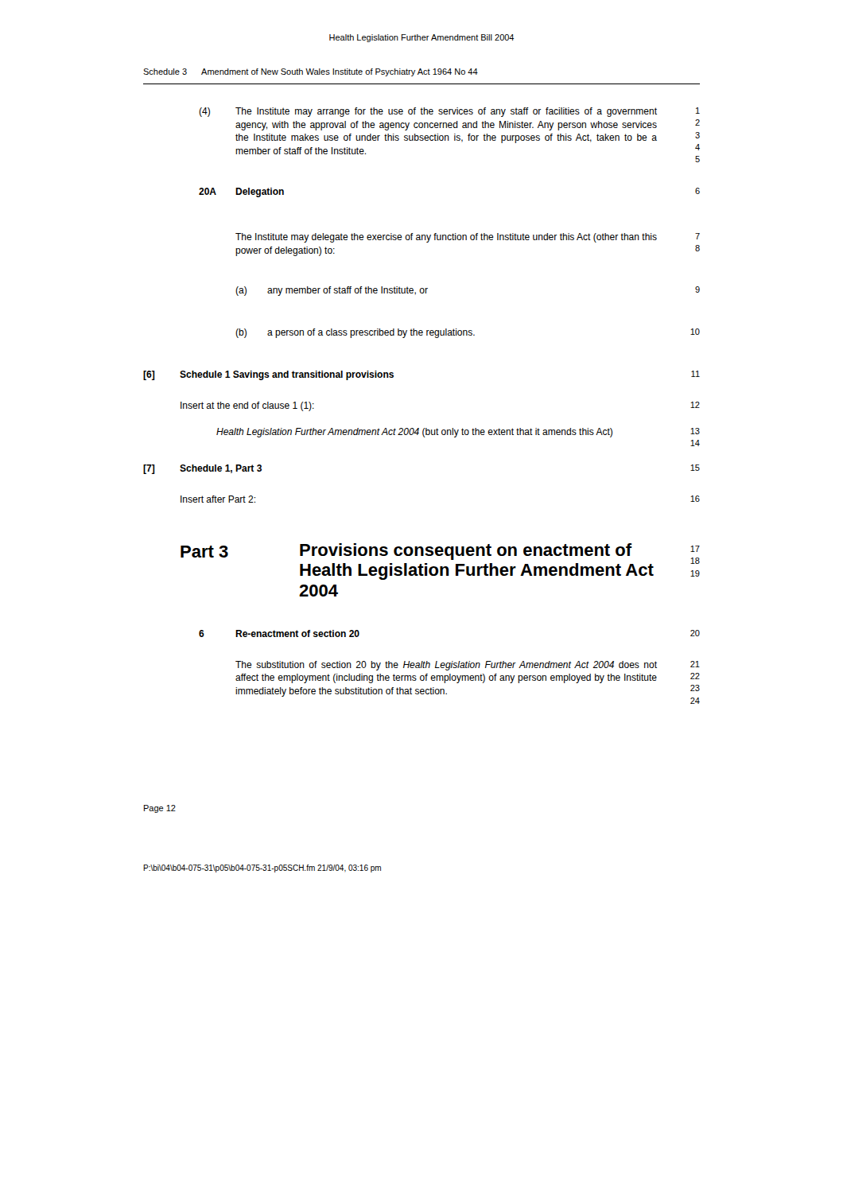Health Legislation Further Amendment Bill 2004
Schedule 3 Amendment of New South Wales Institute of Psychiatry Act 1964 No 44
(4)
The Institute may arrange for the use of the services of any staff or facilities of a government agency, with the approval of the agency concerned and the Minister. Any person whose services the Institute makes use of under this subsection is, for the purposes of this Act, taken to be a member of staff of the Institute.
1
2
3
4
5
20A
Delegation
6
The Institute may delegate the exercise of any function of the Institute under this Act (other than this power of delegation) to:
7
8
(a)
any member of staff of the Institute, or
9
(b)
a person of a class prescribed by the regulations.
10
[6]
Schedule 1 Savings and transitional provisions
11
Insert at the end of clause 1 (1):
12
Health Legislation Further Amendment Act 2004 (but only to the extent that it amends this Act)
13
14
[7]
Schedule 1, Part 3
15
Insert after Part 2:
16
Part 3
Provisions consequent on enactment of Health Legislation Further Amendment Act 2004
17
18
19
6
Re-enactment of section 20
20
The substitution of section 20 by the Health Legislation Further Amendment Act 2004 does not affect the employment (including the terms of employment) of any person employed by the Institute immediately before the substitution of that section.
21
22
23
24
Page 12
P:\bi\04\b04-075-31\p05\b04-075-31-p05SCH.fm 21/9/04, 03:16 pm